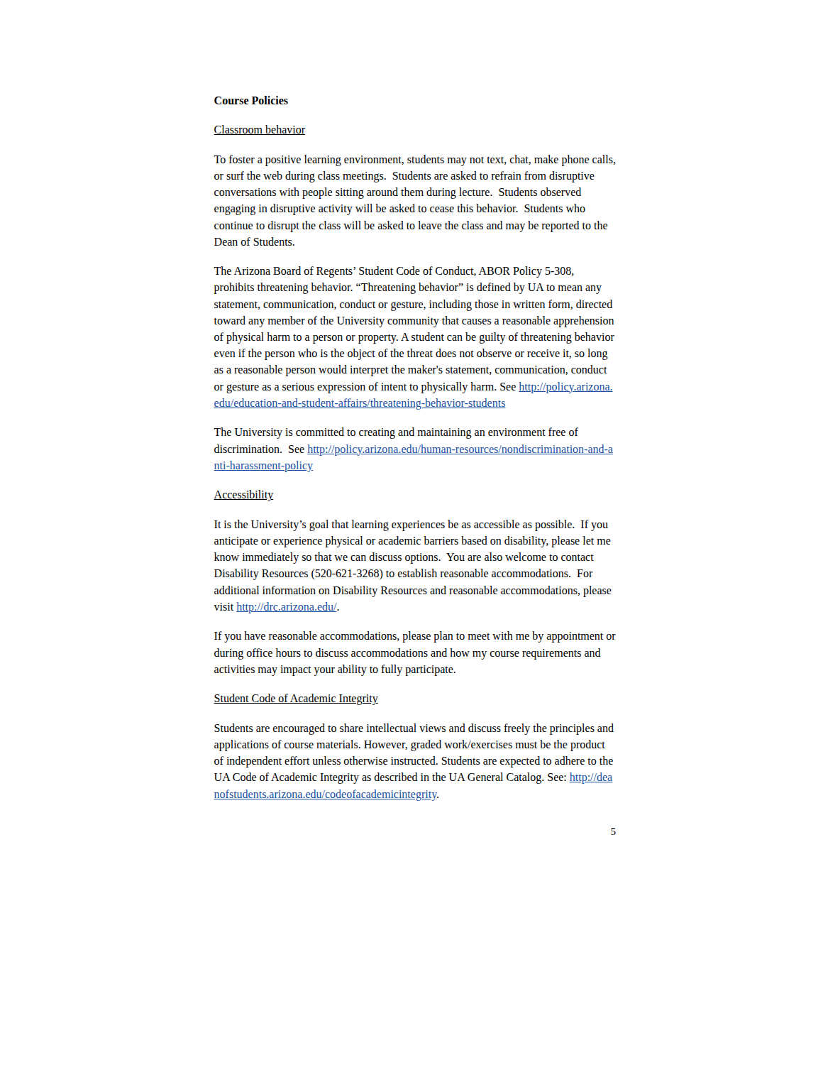Course Policies
Classroom behavior
To foster a positive learning environment, students may not text, chat, make phone calls, or surf the web during class meetings. Students are asked to refrain from disruptive conversations with people sitting around them during lecture. Students observed engaging in disruptive activity will be asked to cease this behavior. Students who continue to disrupt the class will be asked to leave the class and may be reported to the Dean of Students.
The Arizona Board of Regents’ Student Code of Conduct, ABOR Policy 5-308, prohibits threatening behavior. “Threatening behavior” is defined by UA to mean any statement, communication, conduct or gesture, including those in written form, directed toward any member of the University community that causes a reasonable apprehension of physical harm to a person or property. A student can be guilty of threatening behavior even if the person who is the object of the threat does not observe or receive it, so long as a reasonable person would interpret the maker's statement, communication, conduct or gesture as a serious expression of intent to physically harm. See http://policy.arizona.edu/education-and-student-affairs/threatening-behavior-students
The University is committed to creating and maintaining an environment free of discrimination. See http://policy.arizona.edu/human-resources/nondiscrimination-and-anti-harassment-policy
Accessibility
It is the University’s goal that learning experiences be as accessible as possible. If you anticipate or experience physical or academic barriers based on disability, please let me know immediately so that we can discuss options. You are also welcome to contact Disability Resources (520-621-3268) to establish reasonable accommodations. For additional information on Disability Resources and reasonable accommodations, please visit http://drc.arizona.edu/.
If you have reasonable accommodations, please plan to meet with me by appointment or during office hours to discuss accommodations and how my course requirements and activities may impact your ability to fully participate.
Student Code of Academic Integrity
Students are encouraged to share intellectual views and discuss freely the principles and applications of course materials. However, graded work/exercises must be the product of independent effort unless otherwise instructed. Students are expected to adhere to the UA Code of Academic Integrity as described in the UA General Catalog. See: http://deanofstudents.arizona.edu/codeofacademicintegrity.
5